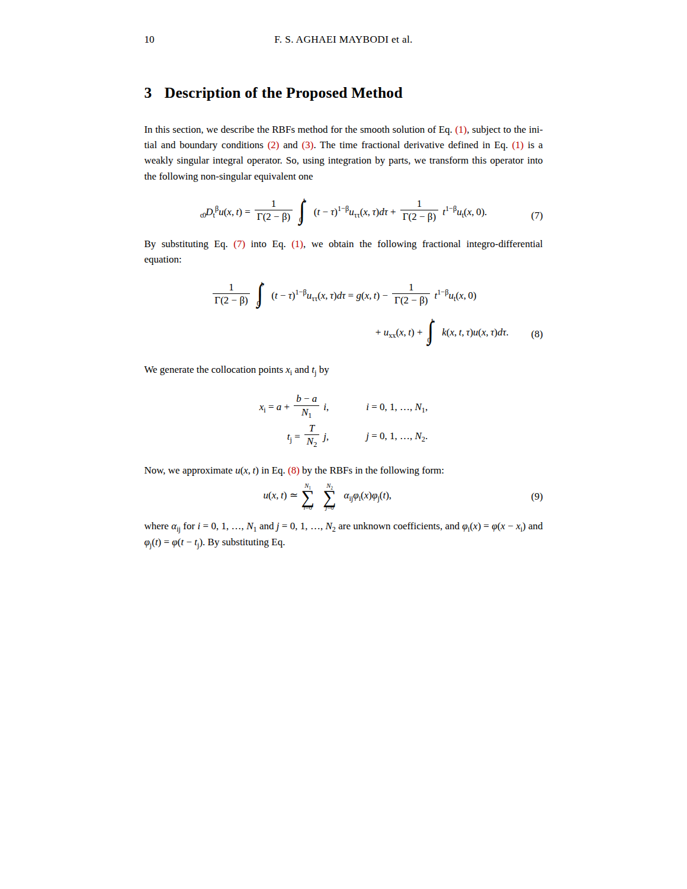10
F. S. AGHAEI MAYBODI et al.
3 Description of the Proposed Method
In this section, we describe the RBFs method for the smooth solution of Eq. (1), subject to the initial and boundary conditions (2) and (3). The time fractional derivative defined in Eq. (1) is a weakly singular integral operator. So, using integration by parts, we transform this operator into the following non-singular equivalent one
c 0 Dtβu(x, t) = 1 Γ(2 − β) t∫0 (t − τ)1−βuττ(x, τ)dτ + 1 Γ(2 − β) t1−βut(x, 0).
(7)
By substituting Eq. (7) into Eq. (1), we obtain the following fractional integro-differential equation:
1 Γ(2 − β) t∫0 (t − τ)1−βuττ(x, τ)dτ = g(x, t) − 1 Γ(2 − β) t1−βut(x, 0)
+ uxx(x, t) + t∫0 k(x, t, τ)u(x, τ)dτ.
(8)
We generate the collocation points xi and tj by
| x i = a + b − a N 1 i , | i = 0, 1, …, N 1 , |
| t j = T N 2 j , | j = 0, 1, …, N 2 . |
Now, we approximate u(x, t) in Eq. (8) by the RBFs in the following form:
u(x, t) ≃ N1∑i=0 N2∑j=0 αijφi(x)φj(t),
(9)
where αij for i = 0, 1, …, N1 and j = 0, 1, …, N2 are unknown coefficients, and φi(x) = φ(x − xi) and φj(t) = φ(t − tj). By substituting Eq.